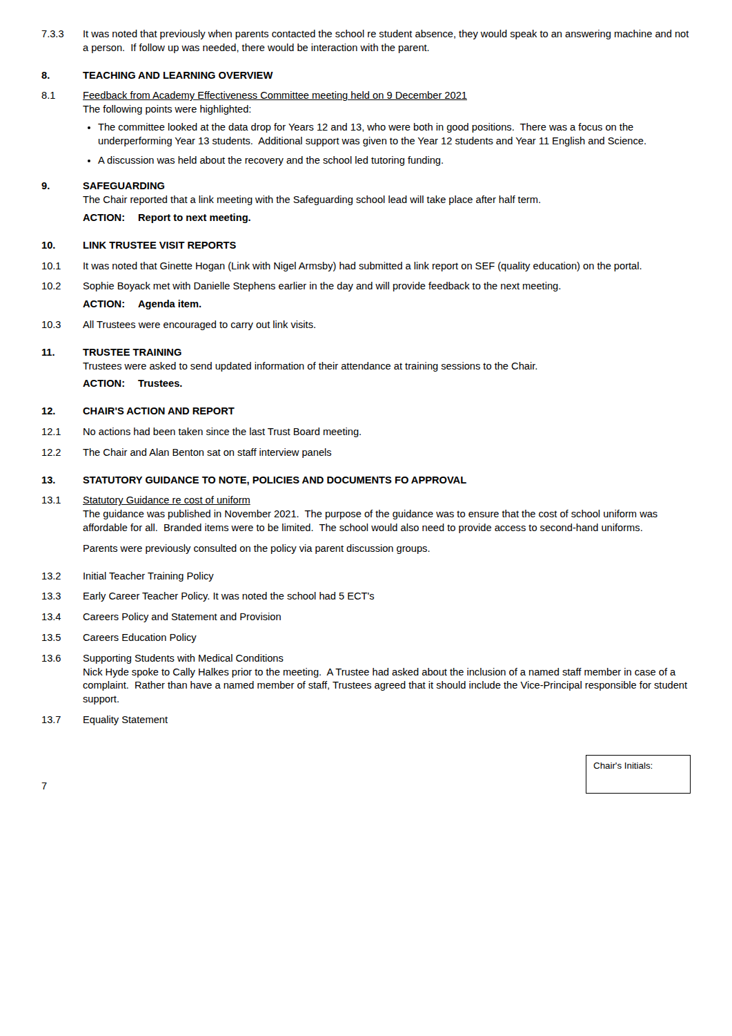7.3.3
It was noted that previously when parents contacted the school re student absence, they would speak to an answering machine and not a person. If follow up was needed, there would be interaction with the parent.
8.
Teaching and Learning Overview
8.1
Feedback from Academy Effectiveness Committee meeting held on 9 December 2021
The following points were highlighted:
The committee looked at the data drop for Years 12 and 13, who were both in good positions. There was a focus on the underperforming Year 13 students. Additional support was given to the Year 12 students and Year 11 English and Science.
A discussion was held about the recovery and the school led tutoring funding.
9.
Safeguarding
The Chair reported that a link meeting with the Safeguarding school lead will take place after half term.
ACTION: Report to next meeting.
10.
Link Trustee Visit Reports
10.1
It was noted that Ginette Hogan (Link with Nigel Armsby) had submitted a link report on SEF (quality education) on the portal.
10.2
Sophie Boyack met with Danielle Stephens earlier in the day and will provide feedback to the next meeting.
ACTION: Agenda item.
10.3
All Trustees were encouraged to carry out link visits.
11.
Trustee Training
Trustees were asked to send updated information of their attendance at training sessions to the Chair.
ACTION: Trustees.
12.
Chair's Action and Report
12.1
No actions had been taken since the last Trust Board meeting.
12.2
The Chair and Alan Benton sat on staff interview panels
13.
Statutory Guidance to Note, Policies and Documents FO Approval
13.1
Statutory Guidance re cost of uniform
The guidance was published in November 2021. The purpose of the guidance was to ensure that the cost of school uniform was affordable for all. Branded items were to be limited. The school would also need to provide access to second-hand uniforms.
Parents were previously consulted on the policy via parent discussion groups.
13.2
Initial Teacher Training Policy
13.3
Early Career Teacher Policy. It was noted the school had 5 ECT's
13.4
Careers Policy and Statement and Provision
13.5
Careers Education Policy
13.6
Supporting Students with Medical Conditions
Nick Hyde spoke to Cally Halkes prior to the meeting. A Trustee had asked about the inclusion of a named staff member in case of a complaint. Rather than have a named member of staff, Trustees agreed that it should include the Vice-Principal responsible for student support.
13.7
Equality Statement
7
Chair's Initials: